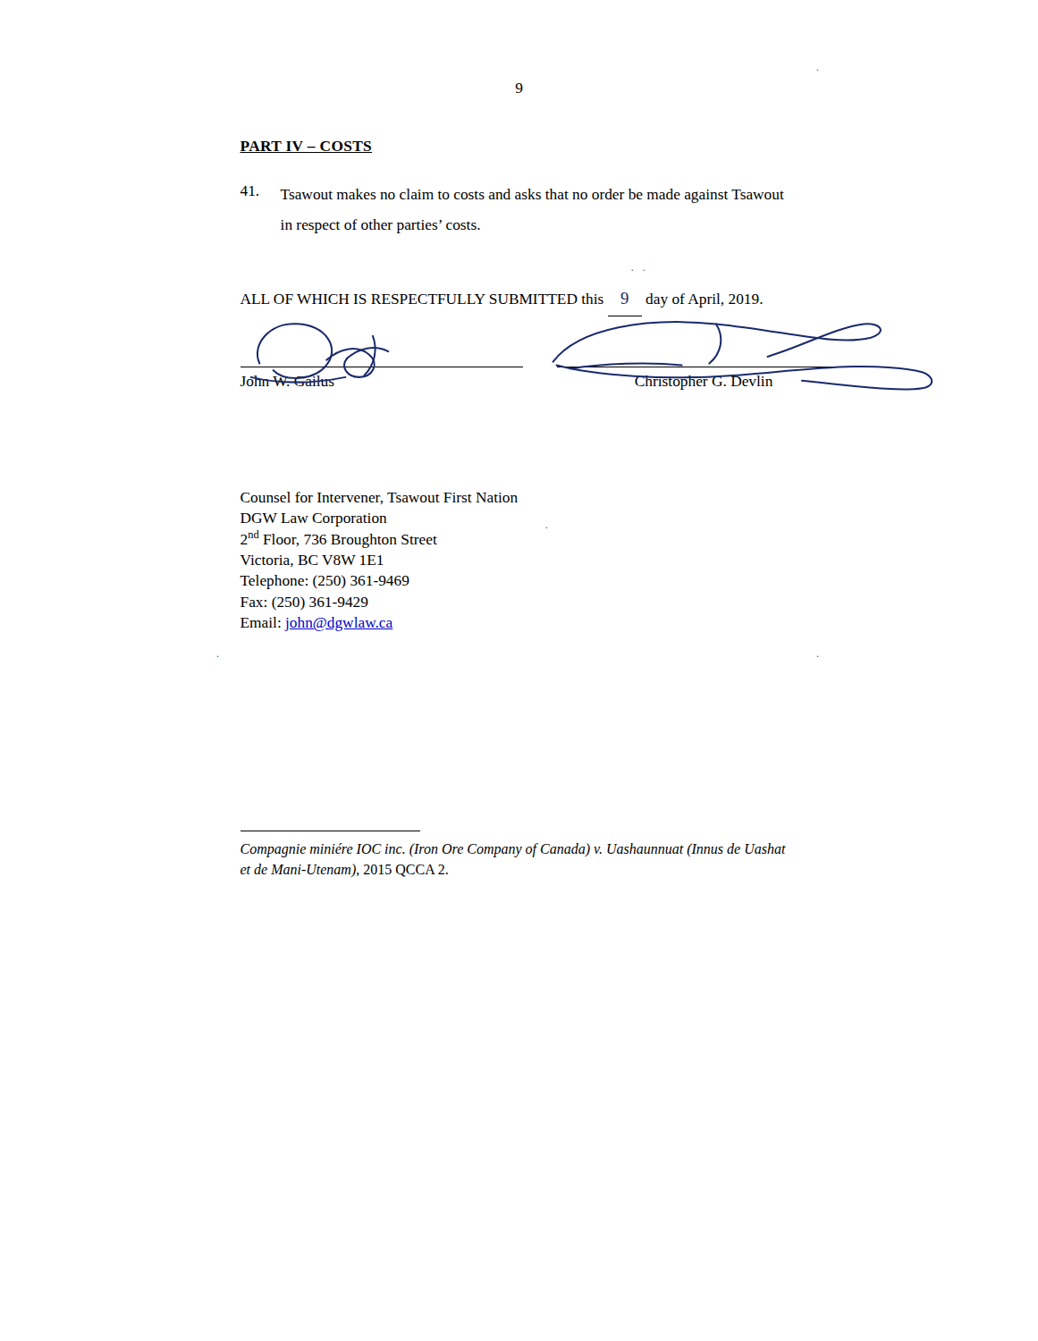9
PART IV – COSTS
41.
Tsawout makes no claim to costs and asks that no order be made against Tsawout in respect of other parties’ costs.
ALL OF WHICH IS RESPECTFULLY SUBMITTED this 9 day of April, 2019.
John W. Gailus
Christopher G. Devlin
Counsel for Intervener, Tsawout First Nation
DGW Law Corporation
2nd Floor, 736 Broughton Street
Victoria, BC V8W 1E1
Telephone: (250) 361-9469
Fax: (250) 361-9429
Email: john@dgwlaw.ca
· ·
·
·
·
·
Compagnie miniére IOC inc. (Iron Ore Company of Canada) v. Uashaunnuat (Innus de Uashat et de Mani-Utenam), 2015 QCCA 2.